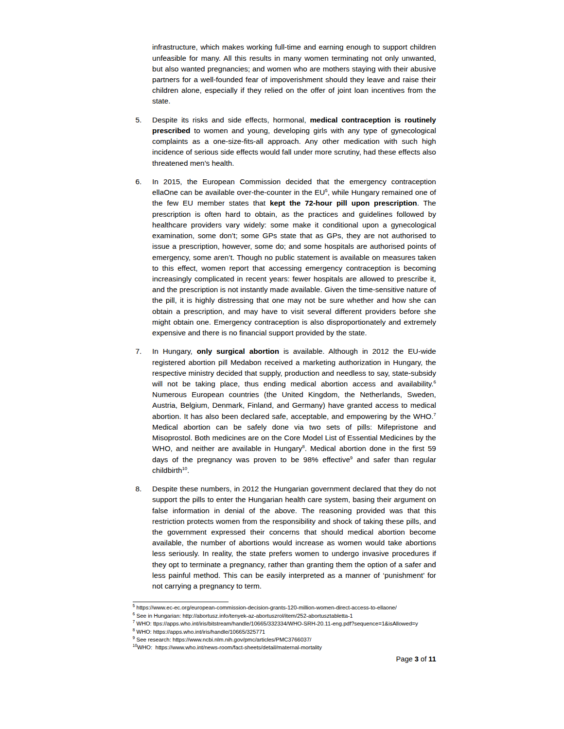infrastructure, which makes working full-time and earning enough to support children unfeasible for many. All this results in many women terminating not only unwanted, but also wanted pregnancies; and women who are mothers staying with their abusive partners for a well-founded fear of impoverishment should they leave and raise their children alone, especially if they relied on the offer of joint loan incentives from the state.
5. Despite its risks and side effects, hormonal, medical contraception is routinely prescribed to women and young, developing girls with any type of gynecological complaints as a one-size-fits-all approach. Any other medication with such high incidence of serious side effects would fall under more scrutiny, had these effects also threatened men’s health.
6. In 2015, the European Commission decided that the emergency contraception ellaOne can be available over-the-counter in the EU5, while Hungary remained one of the few EU member states that kept the 72-hour pill upon prescription. The prescription is often hard to obtain, as the practices and guidelines followed by healthcare providers vary widely: some make it conditional upon a gynecological examination, some don’t; some GPs state that as GPs, they are not authorised to issue a prescription, however, some do; and some hospitals are authorised points of emergency, some aren’t. Though no public statement is available on measures taken to this effect, women report that accessing emergency contraception is becoming increasingly complicated in recent years: fewer hospitals are allowed to prescribe it, and the prescription is not instantly made available. Given the time-sensitive nature of the pill, it is highly distressing that one may not be sure whether and how she can obtain a prescription, and may have to visit several different providers before she might obtain one. Emergency contraception is also disproportionately and extremely expensive and there is no financial support provided by the state.
7. In Hungary, only surgical abortion is available. Although in 2012 the EU-wide registered abortion pill Medabon received a marketing authorization in Hungary, the respective ministry decided that supply, production and needless to say, state-subsidy will not be taking place, thus ending medical abortion access and availability.6 Numerous European countries (the United Kingdom, the Netherlands, Sweden, Austria, Belgium, Denmark, Finland, and Germany) have granted access to medical abortion. It has also been declared safe, acceptable, and empowering by the WHO.7 Medical abortion can be safely done via two sets of pills: Mifepristone and Misoprostol. Both medicines are on the Core Model List of Essential Medicines by the WHO, and neither are available in Hungary8. Medical abortion done in the first 59 days of the pregnancy was proven to be 98% effective9 and safer than regular childbirth10.
8. Despite these numbers, in 2012 the Hungarian government declared that they do not support the pills to enter the Hungarian health care system, basing their argument on false information in denial of the above. The reasoning provided was that this restriction protects women from the responsibility and shock of taking these pills, and the government expressed their concerns that should medical abortion become available, the number of abortions would increase as women would take abortions less seriously. In reality, the state prefers women to undergo invasive procedures if they opt to terminate a pregnancy, rather than granting them the option of a safer and less painful method. This can be easily interpreted as a manner of ‘punishment’ for not carrying a pregnancy to term.
5 https://www.ec-ec.org/european-commission-decision-grants-120-million-women-direct-access-to-ellaone/
6 See in Hungarian: http://abortusz.info/tenyek-az-abortuszrol/item/252-abortusztabletta-1
7 WHO: ttps://apps.who.int/iris/bitstream/handle/10665/332334/WHO-SRH-20.11-eng.pdf?sequence=1&isAllowed=y
8 WHO: https://apps.who.int/iris/handle/10665/325771
9 See research: https://www.ncbi.nlm.nih.gov/pmc/articles/PMC3766037/
10WHO: https://www.who.int/news-room/fact-sheets/detail/maternal-mortality
Page 3 of 11